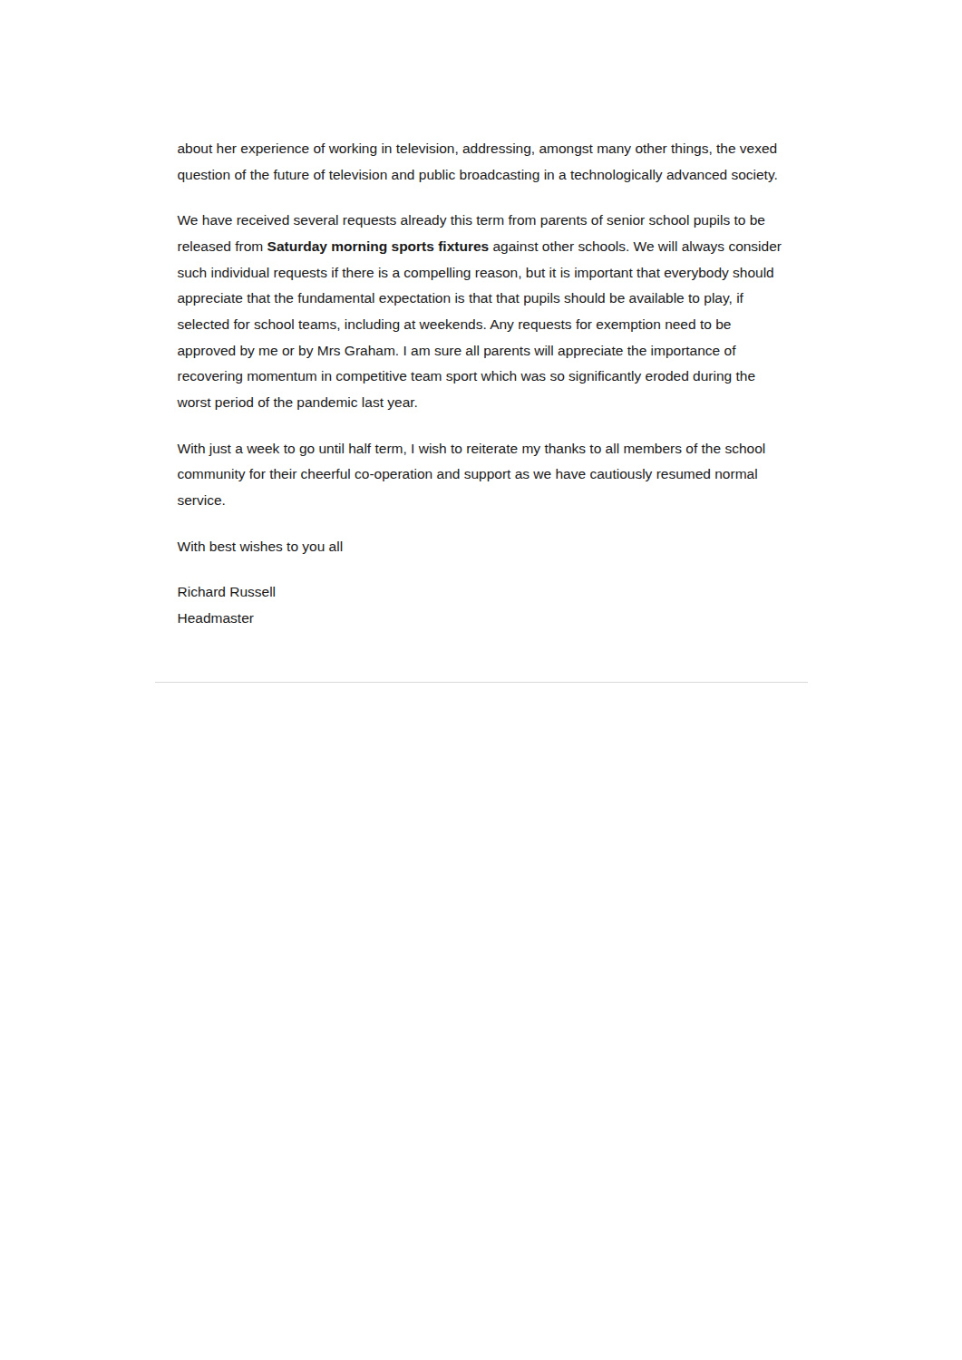about her experience of working in television, addressing, amongst many other things, the vexed question of the future of television and public broadcasting in a technologically advanced society.
We have received several requests already this term from parents of senior school pupils to be released from Saturday morning sports fixtures against other schools. We will always consider such individual requests if there is a compelling reason, but it is important that everybody should appreciate that the fundamental expectation is that that pupils should be available to play, if selected for school teams, including at weekends. Any requests for exemption need to be approved by me or by Mrs Graham. I am sure all parents will appreciate the importance of recovering momentum in competitive team sport which was so significantly eroded during the worst period of the pandemic last year.
With just a week to go until half term, I wish to reiterate my thanks to all members of the school community for their cheerful co-operation and support as we have cautiously resumed normal service.
With best wishes to you all
Richard Russell Headmaster